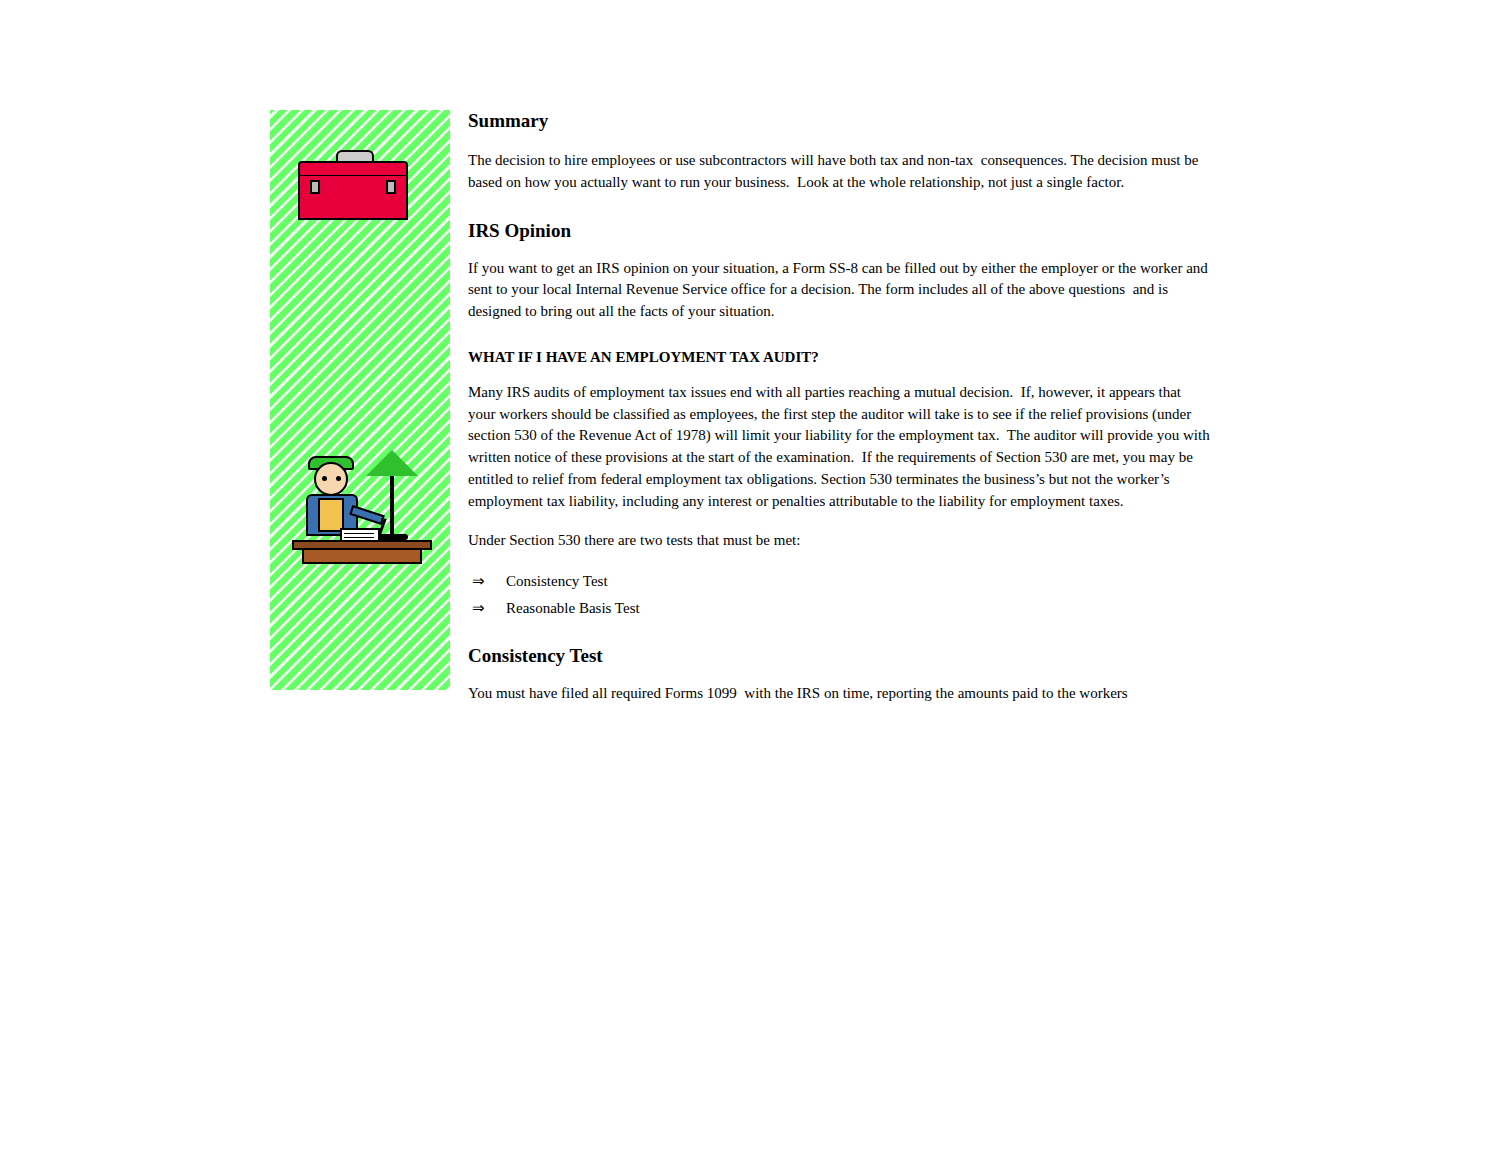Summary
The decision to hire employees or use subcontractors will have both tax and non-tax consequences. The decision must be based on how you actually want to run your business. Look at the whole relationship, not just a single factor.
IRS Opinion
If you want to get an IRS opinion on your situation, a Form SS-8 can be filled out by either the employer or the worker and sent to your local Internal Revenue Service office for a decision. The form includes all of the above questions and is designed to bring out all the facts of your situation.
WHAT IF I HAVE AN EMPLOYMENT TAX AUDIT?
Many IRS audits of employment tax issues end with all parties reaching a mutual decision. If, however, it appears that your workers should be classified as employees, the first step the auditor will take is to see if the relief provisions (under section 530 of the Revenue Act of 1978) will limit your liability for the employment tax. The auditor will provide you with written notice of these provisions at the start of the examination. If the requirements of Section 530 are met, you may be entitled to relief from federal employment tax obligations. Section 530 terminates the business’s but not the worker’s employment tax liability, including any interest or penalties attributable to the liability for employment taxes.
Under Section 530 there are two tests that must be met:
Consistency Test
Reasonable Basis Test
Consistency Test
You must have filed all required Forms 1099 with the IRS on time, reporting the amounts paid to the workers